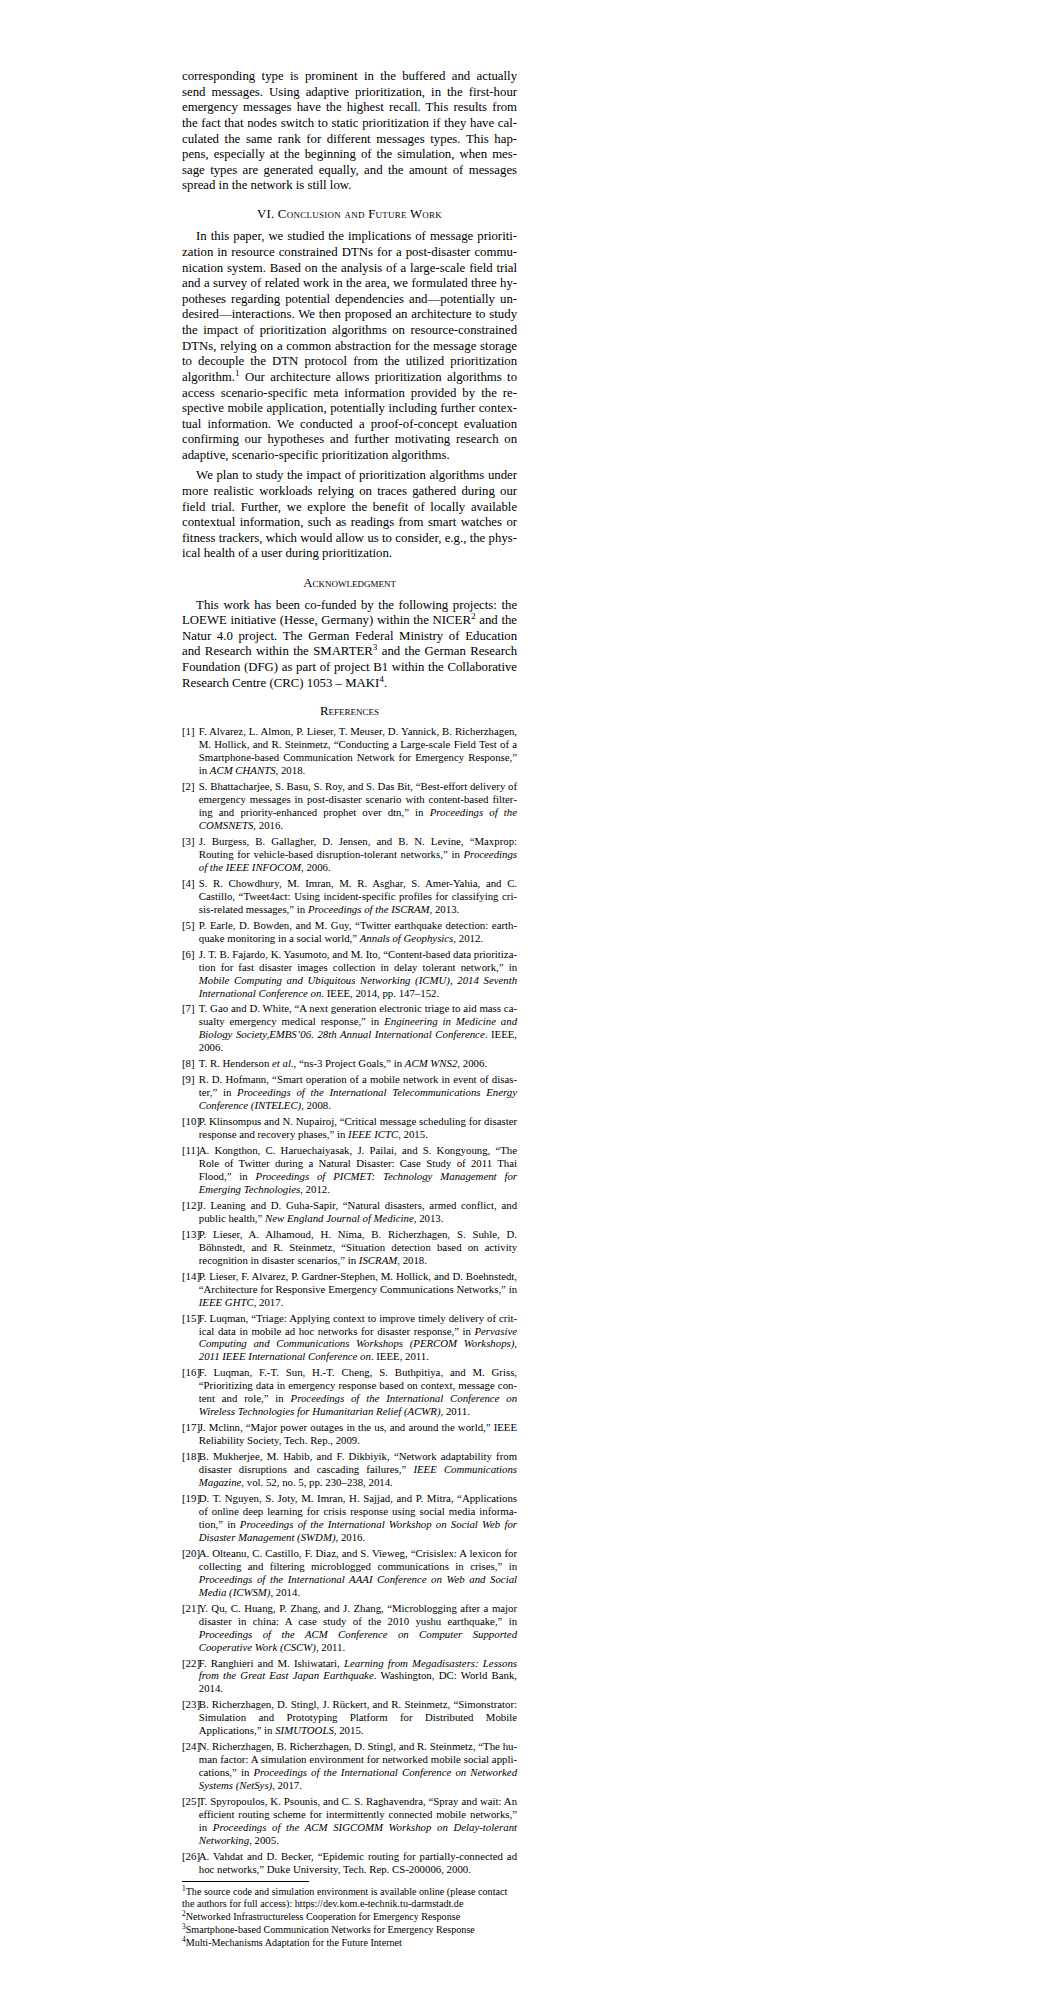corresponding type is prominent in the buffered and actually send messages. Using adaptive prioritization, in the first-hour emergency messages have the highest recall. This results from the fact that nodes switch to static prioritization if they have calculated the same rank for different messages types. This happens, especially at the beginning of the simulation, when message types are generated equally, and the amount of messages spread in the network is still low.
VI. Conclusion and Future Work
In this paper, we studied the implications of message prioritization in resource constrained DTNs for a post-disaster communication system. Based on the analysis of a large-scale field trial and a survey of related work in the area, we formulated three hypotheses regarding potential dependencies and—potentially undesired—interactions. We then proposed an architecture to study the impact of prioritization algorithms on resource-constrained DTNs, relying on a common abstraction for the message storage to decouple the DTN protocol from the utilized prioritization algorithm.1 Our architecture allows prioritization algorithms to access scenario-specific meta information provided by the respective mobile application, potentially including further contextual information. We conducted a proof-of-concept evaluation confirming our hypotheses and further motivating research on adaptive, scenario-specific prioritization algorithms.
We plan to study the impact of prioritization algorithms under more realistic workloads relying on traces gathered during our field trial. Further, we explore the benefit of locally available contextual information, such as readings from smart watches or fitness trackers, which would allow us to consider, e.g., the physical health of a user during prioritization.
Acknowledgment
This work has been co-funded by the following projects: the LOEWE initiative (Hesse, Germany) within the NICER2 and the Natur 4.0 project. The German Federal Ministry of Education and Research within the SMARTER3 and the German Research Foundation (DFG) as part of project B1 within the Collaborative Research Centre (CRC) 1053 – MAKI4.
References
[1] F. Alvarez, L. Almon, P. Lieser, T. Meuser, D. Yannick, B. Richerzhagen, M. Hollick, and R. Steinmetz, “Conducting a Large-scale Field Test of a Smartphone-based Communication Network for Emergency Response,” in ACM CHANTS, 2018.
[2] S. Bhattacharjee, S. Basu, S. Roy, and S. Das Bit, “Best-effort delivery of emergency messages in post-disaster scenario with content-based filtering and priority-enhanced prophet over dtn,” in Proceedings of the COMSNETS, 2016.
[3] J. Burgess, B. Gallagher, D. Jensen, and B. N. Levine, “Maxprop: Routing for vehicle-based disruption-tolerant networks,” in Proceedings of the IEEE INFOCOM, 2006.
[4] S. R. Chowdhury, M. Imran, M. R. Asghar, S. Amer-Yahia, and C. Castillo, “Tweet4act: Using incident-specific profiles for classifying crisis-related messages,” in Proceedings of the ISCRAM, 2013.
[5] P. Earle, D. Bowden, and M. Guy, “Twitter earthquake detection: earthquake monitoring in a social world,” Annals of Geophysics, 2012.
[6] J. T. B. Fajardo, K. Yasumoto, and M. Ito, “Content-based data prioritization for fast disaster images collection in delay tolerant network,” in Mobile Computing and Ubiquitous Networking (ICMU), 2014 Seventh International Conference on. IEEE, 2014, pp. 147–152.
[7] T. Gao and D. White, “A next generation electronic triage to aid mass casualty emergency medical response,” in Engineering in Medicine and Biology Society,EMBS’06. 28th Annual International Conference. IEEE, 2006.
[8] T. R. Henderson et al., “ns-3 Project Goals,” in ACM WNS2, 2006.
[9] R. D. Hofmann, “Smart operation of a mobile network in event of disaster,” in Proceedings of the International Telecommunications Energy Conference (INTELEC), 2008.
[10] P. Klinsompus and N. Nupairoj, “Critical message scheduling for disaster response and recovery phases,” in IEEE ICTC, 2015.
[11] A. Kongthon, C. Haruechaiyasak, J. Pailai, and S. Kongyoung, “The Role of Twitter during a Natural Disaster: Case Study of 2011 Thai Flood,” in Proceedings of PICMET: Technology Management for Emerging Technologies, 2012.
[12] J. Leaning and D. Guha-Sapir, “Natural disasters, armed conflict, and public health,” New England Journal of Medicine, 2013.
[13] P. Lieser, A. Alhamoud, H. Nima, B. Richerzhagen, S. Suhle, D. Böhnstedt, and R. Steinmetz, “Situation detection based on activity recognition in disaster scenarios,” in ISCRAM, 2018.
[14] P. Lieser, F. Alvarez, P. Gardner-Stephen, M. Hollick, and D. Boehnstedt, “Architecture for Responsive Emergency Communications Networks,” in IEEE GHTC, 2017.
[15] F. Luqman, “Triage: Applying context to improve timely delivery of critical data in mobile ad hoc networks for disaster response,” in Pervasive Computing and Communications Workshops (PERCOM Workshops), 2011 IEEE International Conference on. IEEE, 2011.
[16] F. Luqman, F.-T. Sun, H.-T. Cheng, S. Buthpitiya, and M. Griss, “Prioritizing data in emergency response based on context, message content and role,” in Proceedings of the International Conference on Wireless Technologies for Humanitarian Relief (ACWR), 2011.
[17] J. Mclinn, “Major power outages in the us, and around the world,” IEEE Reliability Society, Tech. Rep., 2009.
[18] B. Mukherjee, M. Habib, and F. Dikbiyik, “Network adaptability from disaster disruptions and cascading failures,” IEEE Communications Magazine, vol. 52, no. 5, pp. 230–238, 2014.
[19] D. T. Nguyen, S. Joty, M. Imran, H. Sajjad, and P. Mitra, “Applications of online deep learning for crisis response using social media information,” in Proceedings of the International Workshop on Social Web for Disaster Management (SWDM), 2016.
[20] A. Olteanu, C. Castillo, F. Diaz, and S. Vieweg, “Crisislex: A lexicon for collecting and filtering microblogged communications in crises,” in Proceedings of the International AAAI Conference on Web and Social Media (ICWSM), 2014.
[21] Y. Qu, C. Huang, P. Zhang, and J. Zhang, “Microblogging after a major disaster in china: A case study of the 2010 yushu earthquake,” in Proceedings of the ACM Conference on Computer Supported Cooperative Work (CSCW), 2011.
[22] F. Ranghieri and M. Ishiwatari, Learning from Megadisasters: Lessons from the Great East Japan Earthquake. Washington, DC: World Bank, 2014.
[23] B. Richerzhagen, D. Stingl, J. Rückert, and R. Steinmetz, “Simonstrator: Simulation and Prototyping Platform for Distributed Mobile Applications,” in SIMUTOOLS, 2015.
[24] N. Richerzhagen, B. Richerzhagen, D. Stingl, and R. Steinmetz, “The human factor: A simulation environment for networked mobile social applications,” in Proceedings of the International Conference on Networked Systems (NetSys), 2017.
[25] T. Spyropoulos, K. Psounis, and C. S. Raghavendra, “Spray and wait: An efficient routing scheme for intermittently connected mobile networks,” in Proceedings of the ACM SIGCOMM Workshop on Delay-tolerant Networking, 2005.
[26] A. Vahdat and D. Becker, “Epidemic routing for partially-connected ad hoc networks,” Duke University, Tech. Rep. CS-200006, 2000.
1The source code and simulation environment is available online (please contact the authors for full access): https://dev.kom.e-technik.tu-darmstadt.de
2Networked Infrastructureless Cooperation for Emergency Response
3Smartphone-based Communication Networks for Emergency Response
4Multi-Mechanisms Adaptation for the Future Internet